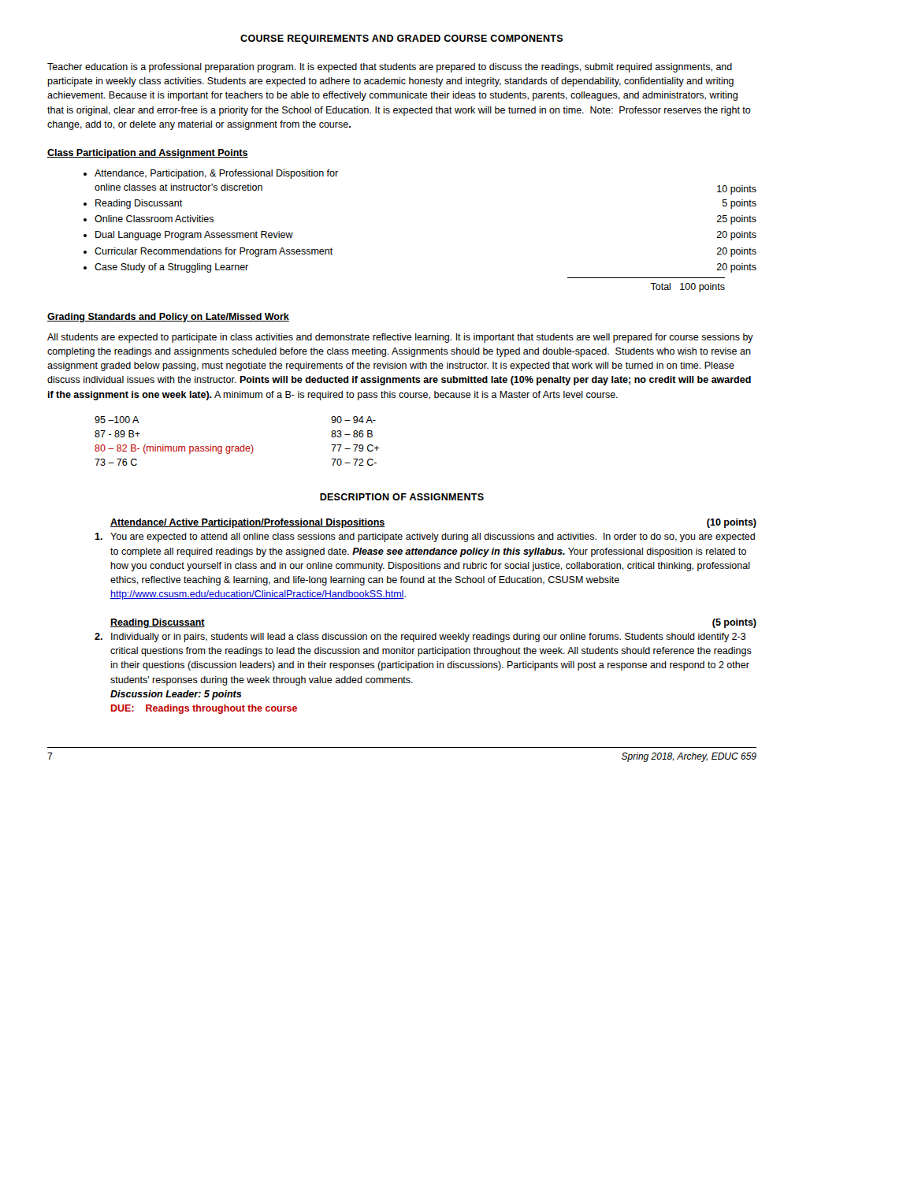COURSE REQUIREMENTS AND GRADED COURSE COMPONENTS
Teacher education is a professional preparation program. It is expected that students are prepared to discuss the readings, submit required assignments, and participate in weekly class activities. Students are expected to adhere to academic honesty and integrity, standards of dependability, confidentiality and writing achievement. Because it is important for teachers to be able to effectively communicate their ideas to students, parents, colleagues, and administrators, writing that is original, clear and error-free is a priority for the School of Education. It is expected that work will be turned in on time. Note: Professor reserves the right to change, add to, or delete any material or assignment from the course.
Class Participation and Assignment Points
| Attendance, Participation, & Professional Disposition for online classes at instructor’s discretion | 10 points |
| Reading Discussant | 5 points |
| Online Classroom Activities | 25 points |
| Dual Language Program Assessment Review | 20 points |
| Curricular Recommendations for Program Assessment | 20 points |
| Case Study of a Struggling Learner | 20 points |
Total 100 points
Grading Standards and Policy on Late/Missed Work
All students are expected to participate in class activities and demonstrate reflective learning. It is important that students are well prepared for course sessions by completing the readings and assignments scheduled before the class meeting. Assignments should be typed and double-spaced. Students who wish to revise an assignment graded below passing, must negotiate the requirements of the revision with the instructor. It is expected that work will be turned in on time. Please discuss individual issues with the instructor. Points will be deducted if assignments are submitted late (10% penalty per day late; no credit will be awarded if the assignment is one week late). A minimum of a B- is required to pass this course, because it is a Master of Arts level course.
| 95 –100 A | 90 – 94 A- |
| 87 - 89 B+ | 83 – 86 B |
| 80 – 82 B- (minimum passing grade) | 77 – 79 C+ |
| 73 – 76 C | 70 – 72 C- |
DESCRIPTION OF ASSIGNMENTS
Attendance/ Active Participation/Professional Dispositions (10 points)
1.
You are expected to attend all online class sessions and participate actively during all discussions and activities. In order to do so, you are expected to complete all required readings by the assigned date. Please see attendance policy in this syllabus. Your professional disposition is related to how you conduct yourself in class and in our online community. Dispositions and rubric for social justice, collaboration, critical thinking, professional ethics, reflective teaching & learning, and life-long learning can be found at the School of Education, CSUSM website http://www.csusm.edu/education/ClinicalPractice/HandbookSS.html.
Reading Discussant (5 points)
2.
Individually or in pairs, students will lead a class discussion on the required weekly readings during our online forums. Students should identify 2-3 critical questions from the readings to lead the discussion and monitor participation throughout the week. All students should reference the readings in their questions (discussion leaders) and in their responses (participation in discussions). Participants will post a response and respond to 2 other students' responses during the week through value added comments.
Discussion Leader: 5 points
DUE: Readings throughout the course
7 Spring 2018, Archey, EDUC 659